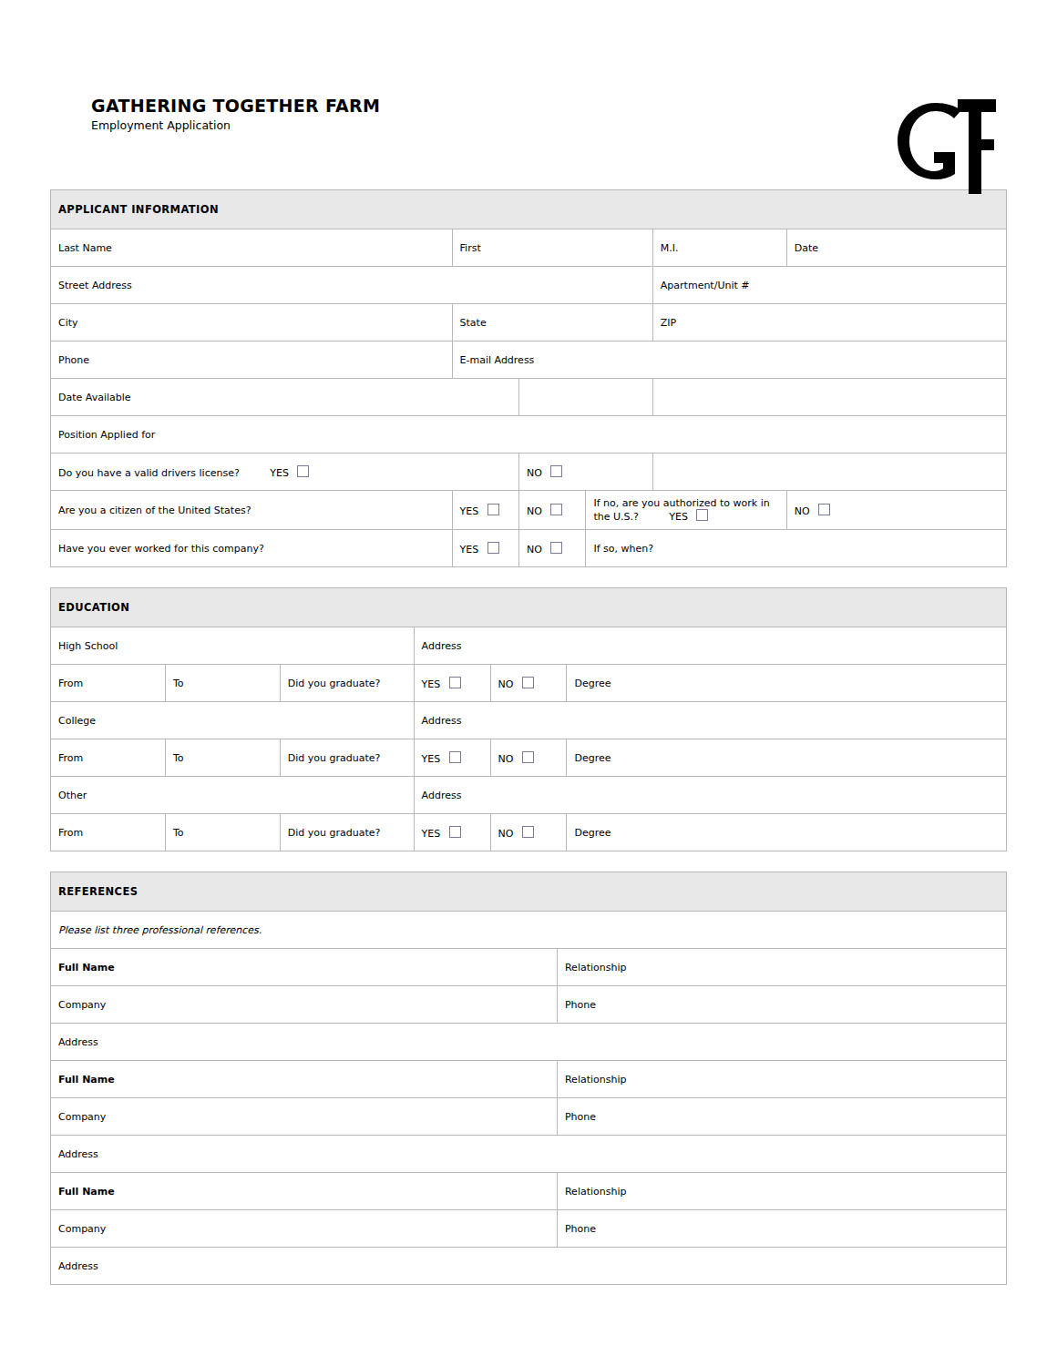GATHERING TOGETHER FARM
Employment Application
| APPLICANT INFORMATION |
| --- |
| Last Name | First | M.I. | Date |
| Street Address | Apartment/Unit # |
| City | State | ZIP |
| Phone | E-mail Address |
| Date Available | | |
| Position Applied for |
| Do you have a valid drivers license? YES | NO | |
| Are you a citizen of the United States? | YES | NO | If no, are you authorized to work in the U.S.? YES | NO |
| Have you ever worked for this company? | YES | NO | If so, when? |
| EDUCATION |
| --- |
| High School | Address |
| From | To | Did you graduate? | YES | NO | Degree |
| College | Address |
| From | To | Did you graduate? | YES | NO | Degree |
| Other | Address |
| From | To | Did you graduate? | YES | NO | Degree |
| REFERENCES |
| --- |
| Please list three professional references. |
| Full Name | Relationship |
| Company | Phone |
| Address |
| Full Name | Relationship |
| Company | Phone |
| Address |
| Full Name | Relationship |
| Company | Phone |
| Address |